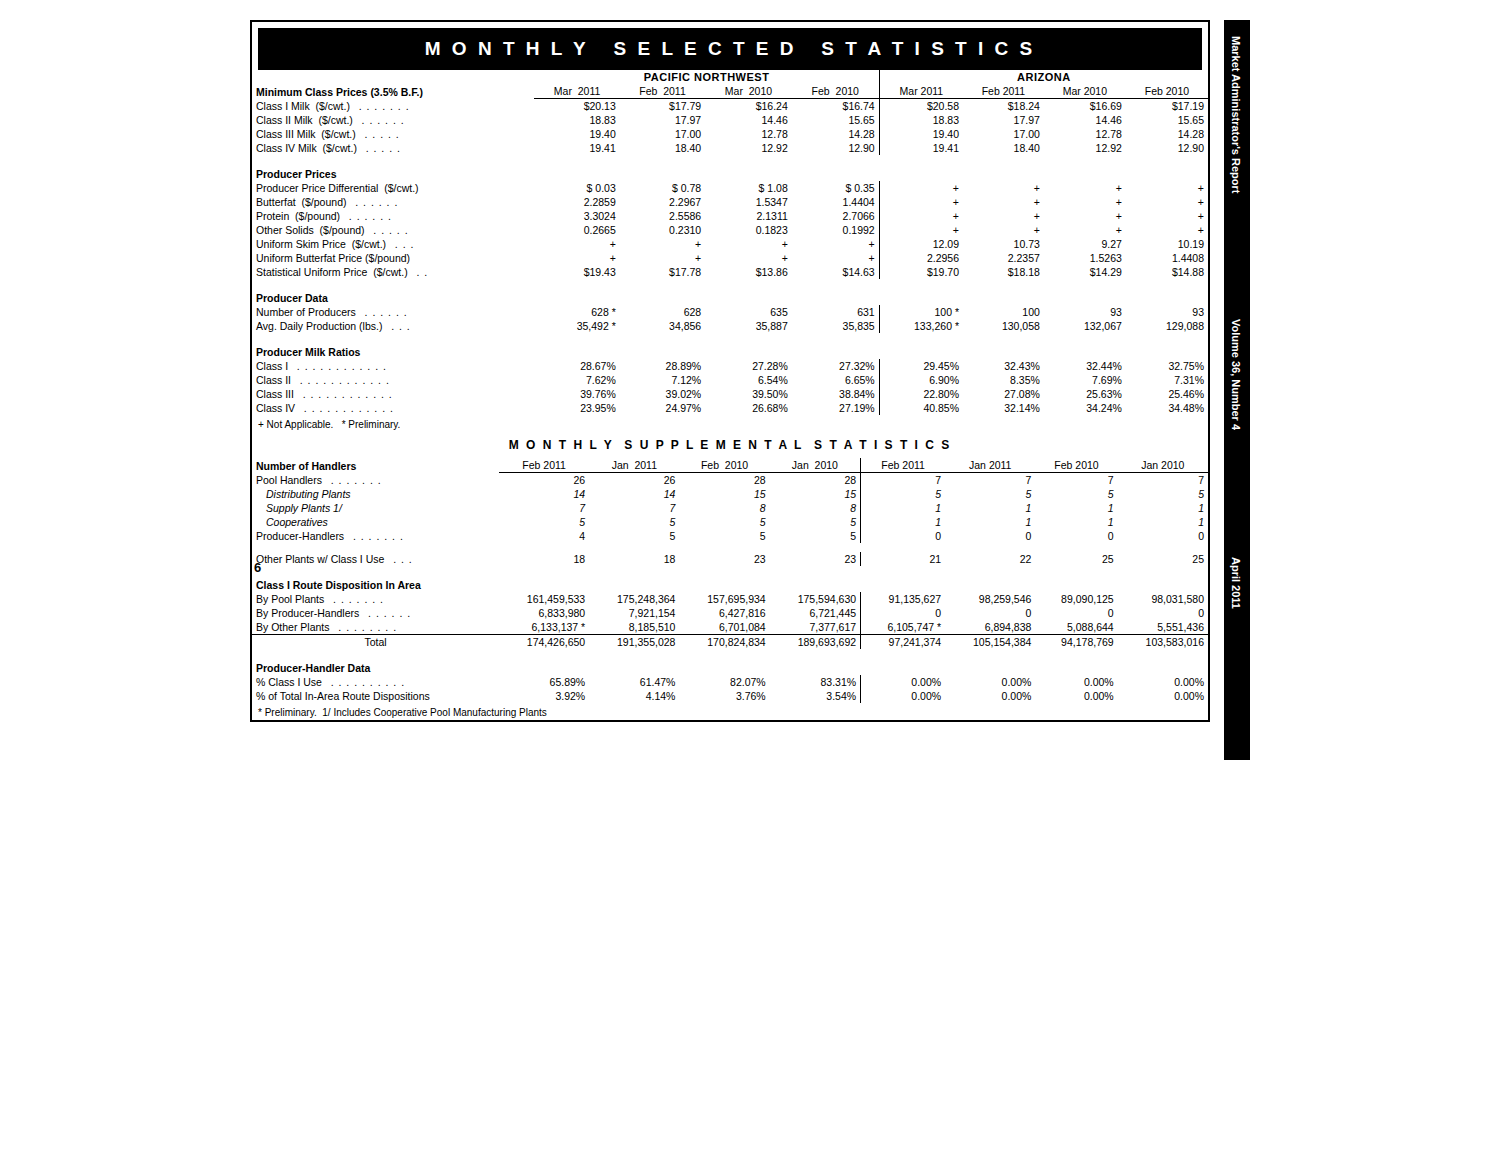6
Market Administrator's Report Volume 36, Number 4 April 2011
M O N T H L Y S E L E C T E D S T A T I S T I C S
| | PACIFIC NORTHWEST | ARIZONA |
| Minimum Class Prices (3.5% B.F.) | Mar 2011 | Feb 2011 | Mar 2010 | Feb 2010 | Mar 2011 | Feb 2011 | Mar 2010 | Feb 2010 |
| Class I Milk ($/cwt.) . . . . . . . | $20.13 | $17.79 | $16.24 | $16.74 | $20.58 | $18.24 | $16.69 | $17.19 |
| Class II Milk ($/cwt.) . . . . . . | 18.83 | 17.97 | 14.46 | 15.65 | 18.83 | 17.97 | 14.46 | 15.65 |
| Class III Milk ($/cwt.) . . . . . | 19.40 | 17.00 | 12.78 | 14.28 | 19.40 | 17.00 | 12.78 | 14.28 |
| Class IV Milk ($/cwt.) . . . . . | 19.41 | 18.40 | 12.92 | 12.90 | 19.41 | 18.40 | 12.92 | 12.90 |
| Producer Prices | |
| Producer Price Differential ($/cwt.) | $ 0.03 | $ 0.78 | $ 1.08 | $ 0.35 | + | + | + | + |
| Butterfat ($/pound) . . . . . . | 2.2859 | 2.2967 | 1.5347 | 1.4404 | + | + | + | + |
| Protein ($/pound) . . . . . . | 3.3024 | 2.5586 | 2.1311 | 2.7066 | + | + | + | + |
| Other Solids ($/pound) . . . . . | 0.2665 | 0.2310 | 0.1823 | 0.1992 | + | + | + | + |
| Uniform Skim Price ($/cwt.) . . . | + | + | + | + | 12.09 | 10.73 | 9.27 | 10.19 |
| Uniform Butterfat Price ($/pound) | + | + | + | + | 2.2956 | 2.2357 | 1.5263 | 1.4408 |
| Statistical Uniform Price ($/cwt.) . . | $19.43 | $17.78 | $13.86 | $14.63 | $19.70 | $18.18 | $14.29 | $14.88 |
| Producer Data | |
| Number of Producers . . . . . . | 628 * | 628 | 635 | 631 | 100 * | 100 | 93 | 93 |
| Avg. Daily Production (lbs.) . . . | 35,492 * | 34,856 | 35,887 | 35,835 | 133,260 * | 130,058 | 132,067 | 129,088 |
| Producer Milk Ratios | |
| Class I . . . . . . . . . . . . | 28.67% | 28.89% | 27.28% | 27.32% | 29.45% | 32.43% | 32.44% | 32.75% |
| Class II . . . . . . . . . . . . | 7.62% | 7.12% | 6.54% | 6.65% | 6.90% | 8.35% | 7.69% | 7.31% |
| Class III . . . . . . . . . . . . | 39.76% | 39.02% | 39.50% | 38.84% | 22.80% | 27.08% | 25.63% | 25.46% |
| Class IV . . . . . . . . . . . . | 23.95% | 24.97% | 26.68% | 27.19% | 40.85% | 32.14% | 34.24% | 34.48% |
+ Not Applicable. * Preliminary.
M O N T H L Y S U P P L E M E N T A L S T A T I S T I C S
| Number of Handlers | Feb 2011 | Jan 2011 | Feb 2010 | Jan 2010 | Feb 2011 | Jan 2011 | Feb 2010 | Jan 2010 |
| Pool Handlers . . . . . . . | 26 | 26 | 28 | 28 | 7 | 7 | 7 | 7 |
| Distributing Plants | 14 | 14 | 15 | 15 | 5 | 5 | 5 | 5 |
| Supply Plants 1/ | 7 | 7 | 8 | 8 | 1 | 1 | 1 | 1 |
| Cooperatives | 5 | 5 | 5 | 5 | 1 | 1 | 1 | 1 |
| Producer-Handlers . . . . . . . | 4 | 5 | 5 | 5 | 0 | 0 | 0 | 0 |
| Other Plants w/ Class I Use . . . | 18 | 18 | 23 | 23 | 21 | 22 | 25 | 25 |
| Class I Route Disposition In Area | |
| By Pool Plants . . . . . . . | 161,459,533 | 175,248,364 | 157,695,934 | 175,594,630 | 91,135,627 | 98,259,546 | 89,090,125 | 98,031,580 |
| By Producer-Handlers . . . . . . | 6,833,980 | 7,921,154 | 6,427,816 | 6,721,445 | 0 | 0 | 0 | 0 |
| By Other Plants . . . . . . . . | 6,133,137 * | 8,185,510 | 6,701,084 | 7,377,617 | 6,105,747 * | 6,894,838 | 5,088,644 | 5,551,436 |
| Total | 174,426,650 | 191,355,028 | 170,824,834 | 189,693,692 | 97,241,374 | 105,154,384 | 94,178,769 | 103,583,016 |
| Producer-Handler Data | |
| % Class I Use . . . . . . . . . . | 65.89% | 61.47% | 82.07% | 83.31% | 0.00% | 0.00% | 0.00% | 0.00% |
| % of Total In-Area Route Dispositions | 3.92% | 4.14% | 3.76% | 3.54% | 0.00% | 0.00% | 0.00% | 0.00% |
* Preliminary. 1/ Includes Cooperative Pool Manufacturing Plants